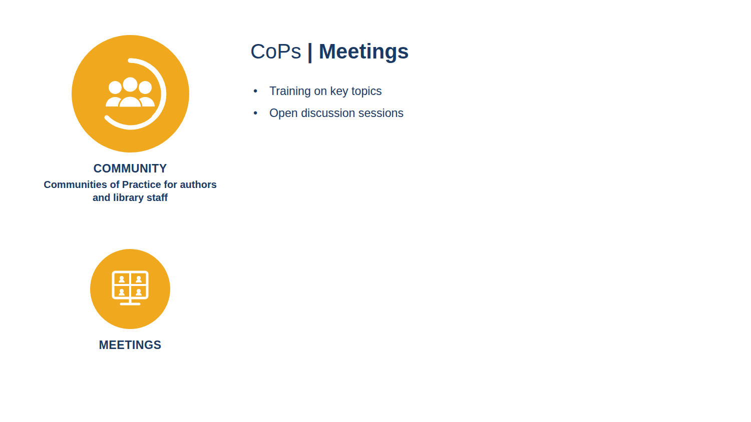COMMUNITY
Communities of Practice for authors and library staff
MEETINGS
CoPs | Meetings
Training on key topics
Open discussion sessions